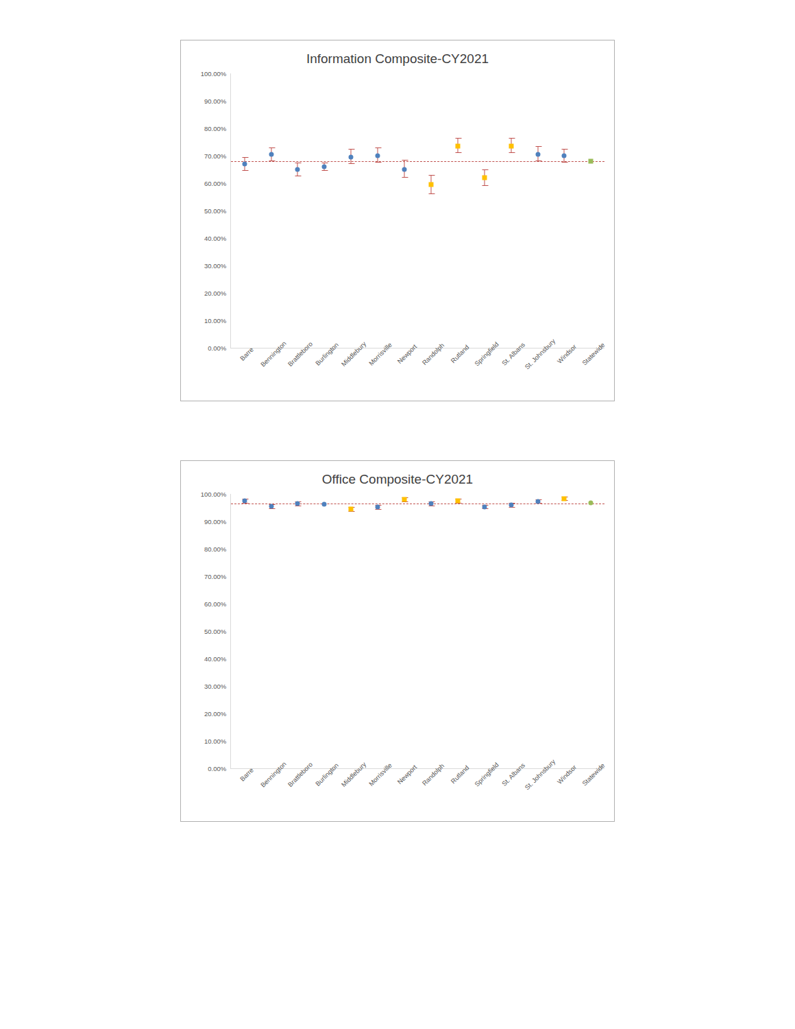Information Composite-CY2021
100.00%
90.00%
80.00%
70.00%
60.00%
50.00%
40.00%
30.00%
20.00%
10.00%
0.00%
Barre
Bennington
Brattleboro
Burlington
Middlebury
Morrisville
Newport
Randolph
Rutland
Springfield
St. Albans
St. Johnsbury
Windsor
Statewide
Office Composite-CY2021
100.00%
90.00%
80.00%
70.00%
60.00%
50.00%
40.00%
30.00%
20.00%
10.00%
0.00%
Barre
Bennington
Brattleboro
Burlington
Middlebury
Morrisville
Newport
Randolph
Rutland
Springfield
St. Albans
St. Johnsbury
Windsor
Statewide